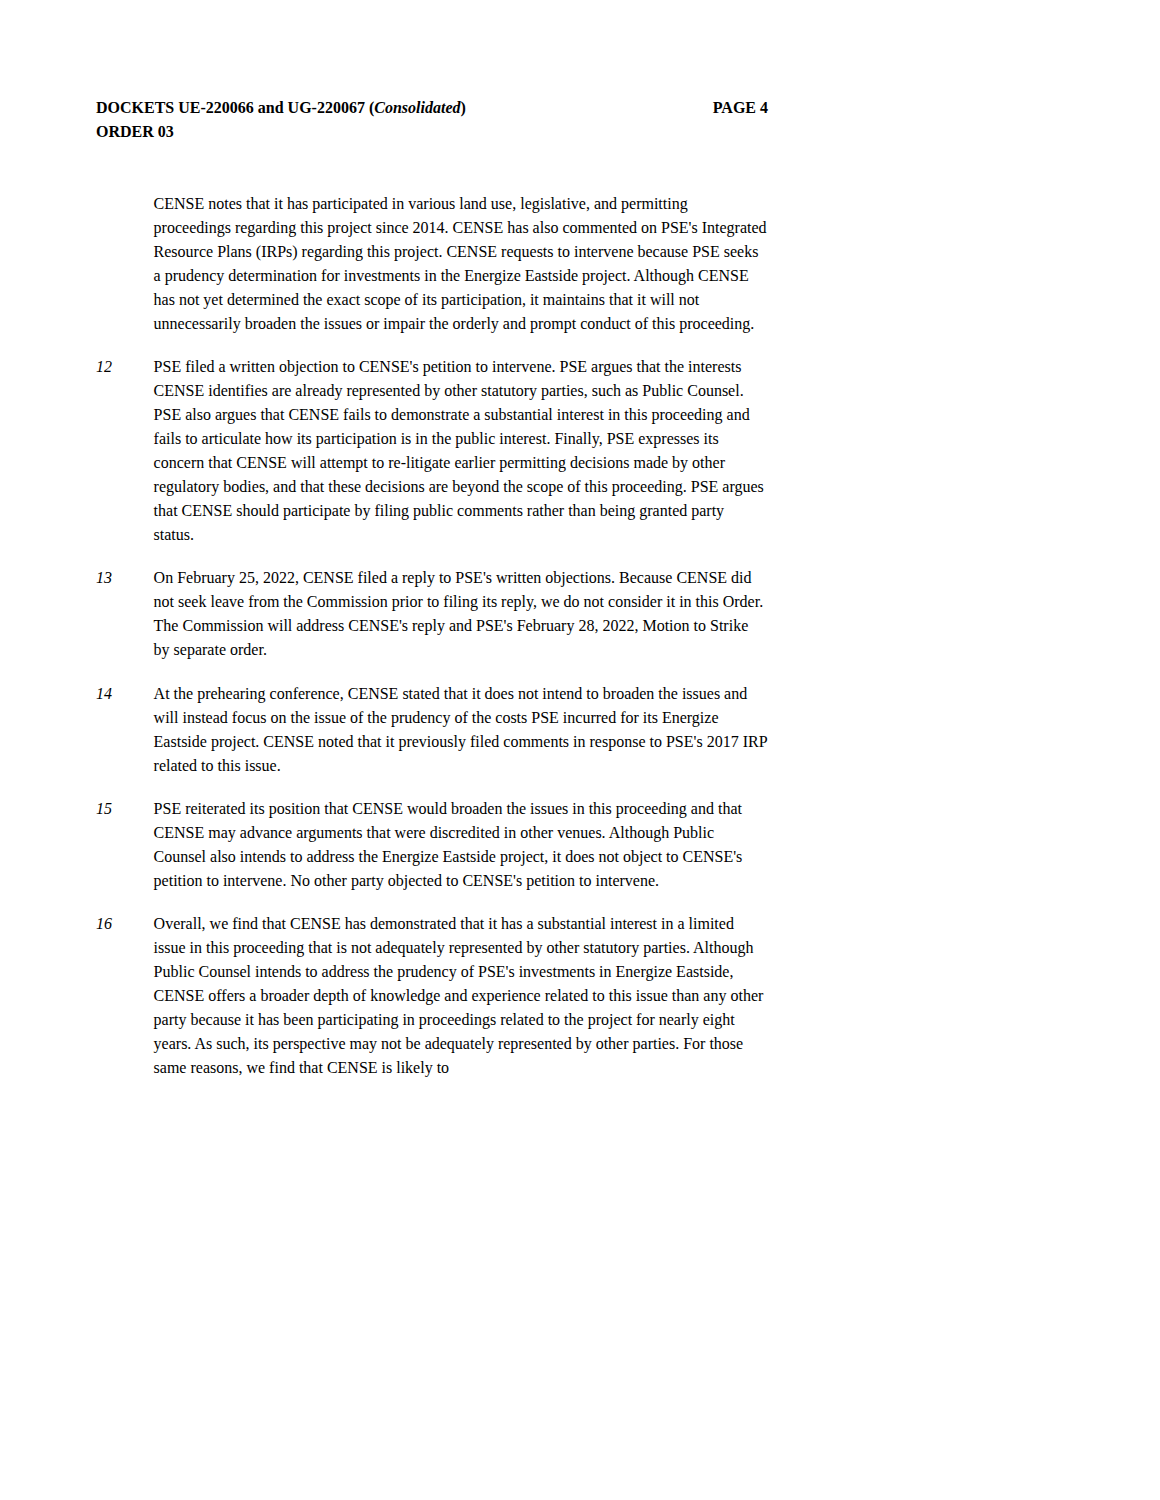DOCKETS UE-220066 and UG-220067 (Consolidated)
ORDER 03
PAGE 4
CENSE notes that it has participated in various land use, legislative, and permitting proceedings regarding this project since 2014. CENSE has also commented on PSE's Integrated Resource Plans (IRPs) regarding this project. CENSE requests to intervene because PSE seeks a prudency determination for investments in the Energize Eastside project. Although CENSE has not yet determined the exact scope of its participation, it maintains that it will not unnecessarily broaden the issues or impair the orderly and prompt conduct of this proceeding.
12
PSE filed a written objection to CENSE's petition to intervene. PSE argues that the interests CENSE identifies are already represented by other statutory parties, such as Public Counsel. PSE also argues that CENSE fails to demonstrate a substantial interest in this proceeding and fails to articulate how its participation is in the public interest. Finally, PSE expresses its concern that CENSE will attempt to re-litigate earlier permitting decisions made by other regulatory bodies, and that these decisions are beyond the scope of this proceeding. PSE argues that CENSE should participate by filing public comments rather than being granted party status.
13
On February 25, 2022, CENSE filed a reply to PSE's written objections. Because CENSE did not seek leave from the Commission prior to filing its reply, we do not consider it in this Order. The Commission will address CENSE's reply and PSE's February 28, 2022, Motion to Strike by separate order.
14
At the prehearing conference, CENSE stated that it does not intend to broaden the issues and will instead focus on the issue of the prudency of the costs PSE incurred for its Energize Eastside project. CENSE noted that it previously filed comments in response to PSE's 2017 IRP related to this issue.
15
PSE reiterated its position that CENSE would broaden the issues in this proceeding and that CENSE may advance arguments that were discredited in other venues. Although Public Counsel also intends to address the Energize Eastside project, it does not object to CENSE's petition to intervene. No other party objected to CENSE's petition to intervene.
16
Overall, we find that CENSE has demonstrated that it has a substantial interest in a limited issue in this proceeding that is not adequately represented by other statutory parties. Although Public Counsel intends to address the prudency of PSE's investments in Energize Eastside, CENSE offers a broader depth of knowledge and experience related to this issue than any other party because it has been participating in proceedings related to the project for nearly eight years. As such, its perspective may not be adequately represented by other parties. For those same reasons, we find that CENSE is likely to